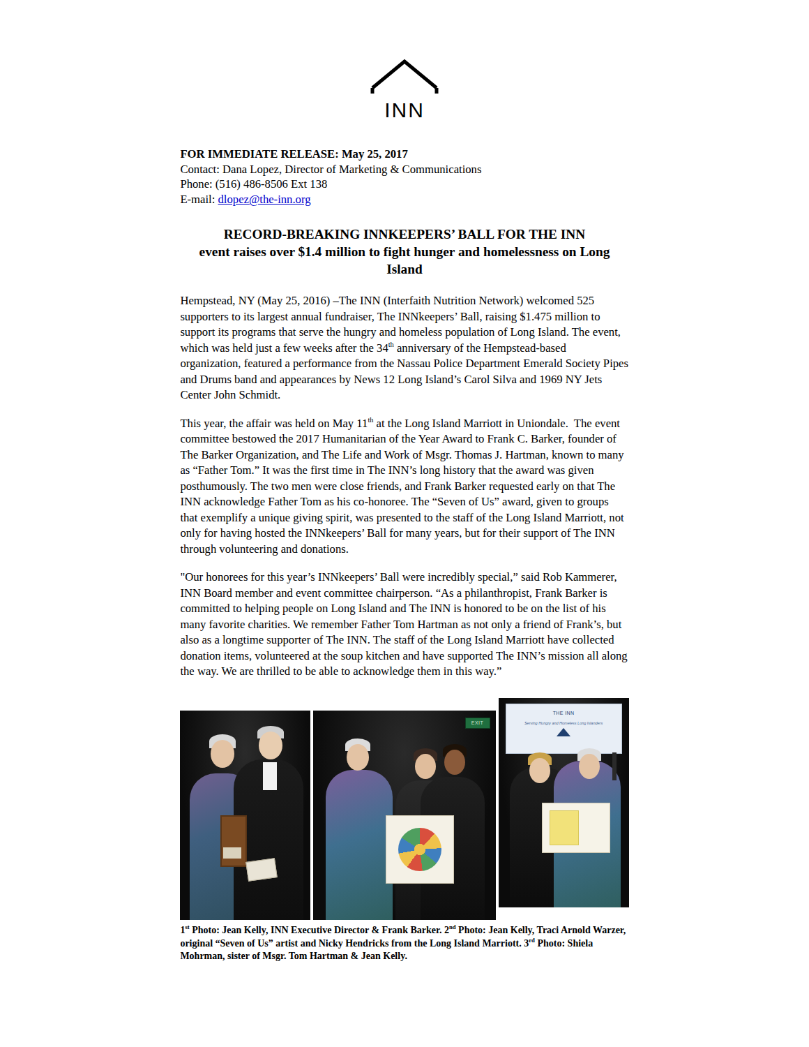INN
FOR IMMEDIATE RELEASE: May 25, 2017
Contact: Dana Lopez, Director of Marketing & Communications
Phone: (516) 486-8506 Ext 138
E-mail: dlopez@the-inn.org
Record-Breaking INNkeepers’ Ball for The INN
event raises over $1.4 million to fight hunger and homelessness on Long Island
Hempstead, NY (May 25, 2016) –The INN (Interfaith Nutrition Network) welcomed 525 supporters to its largest annual fundraiser, The INNkeepers’ Ball, raising $1.475 million to support its programs that serve the hungry and homeless population of Long Island. The event, which was held just a few weeks after the 34th anniversary of the Hempstead-based organization, featured a performance from the Nassau Police Department Emerald Society Pipes and Drums band and appearances by News 12 Long Island’s Carol Silva and 1969 NY Jets Center John Schmidt.
This year, the affair was held on May 11th at the Long Island Marriott in Uniondale. The event committee bestowed the 2017 Humanitarian of the Year Award to Frank C. Barker, founder of The Barker Organization, and The Life and Work of Msgr. Thomas J. Hartman, known to many as “Father Tom.” It was the first time in The INN’s long history that the award was given posthumously. The two men were close friends, and Frank Barker requested early on that The INN acknowledge Father Tom as his co-honoree. The “Seven of Us” award, given to groups that exemplify a unique giving spirit, was presented to the staff of the Long Island Marriott, not only for having hosted the INNkeepers’ Ball for many years, but for their support of The INN through volunteering and donations.
"Our honorees for this year’s INNkeepers’ Ball were incredibly special,” said Rob Kammerer, INN Board member and event committee chairperson. “As a philanthropist, Frank Barker is committed to helping people on Long Island and The INN is honored to be on the list of his many favorite charities. We remember Father Tom Hartman as not only a friend of Frank’s, but also as a longtime supporter of The INN. The staff of the Long Island Marriott have collected donation items, volunteered at the soup kitchen and have supported The INN’s mission all along the way. We are thrilled to be able to acknowledge them in this way.”
THE INN
Serving Hungry and Homeless Long Islanders
1st Photo: Jean Kelly, INN Executive Director & Frank Barker. 2nd Photo: Jean Kelly, Traci Arnold Warzer, original “Seven of Us” artist and Nicky Hendricks from the Long Island Marriott. 3rd Photo: Shiela Mohrman, sister of Msgr. Tom Hartman & Jean Kelly.